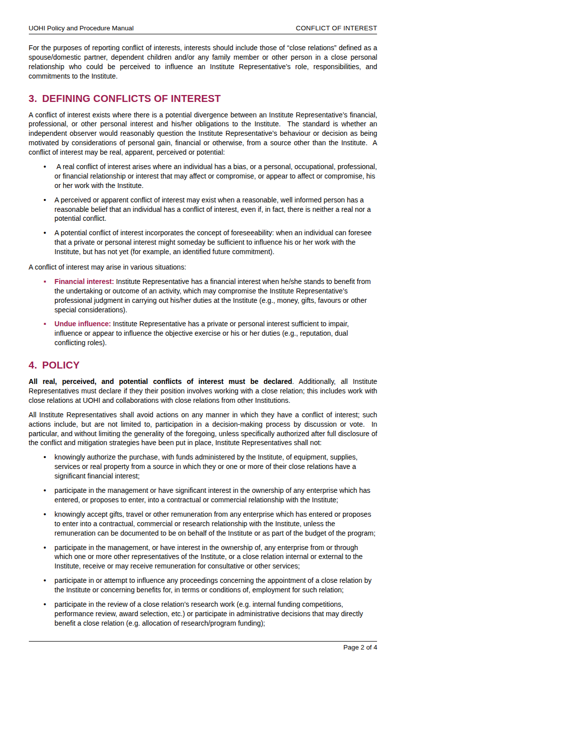UOHI Policy and Procedure Manual
CONFLICT OF INTEREST
For the purposes of reporting conflict of interests, interests should include those of “close relations” defined as a spouse/domestic partner, dependent children and/or any family member or other person in a close personal relationship who could be perceived to influence an Institute Representative’s role, responsibilities, and commitments to the Institute.
3. DEFINING CONFLICTS OF INTEREST
A conflict of interest exists where there is a potential divergence between an Institute Representative’s financial, professional, or other personal interest and his/her obligations to the Institute. The standard is whether an independent observer would reasonably question the Institute Representative’s behaviour or decision as being motivated by considerations of personal gain, financial or otherwise, from a source other than the Institute. A conflict of interest may be real, apparent, perceived or potential:
A real conflict of interest arises where an individual has a bias, or a personal, occupational, professional, or financial relationship or interest that may affect or compromise, or appear to affect or compromise, his or her work with the Institute.
A perceived or apparent conflict of interest may exist when a reasonable, well informed person has a reasonable belief that an individual has a conflict of interest, even if, in fact, there is neither a real nor a potential conflict.
A potential conflict of interest incorporates the concept of foreseeability: when an individual can foresee that a private or personal interest might someday be sufficient to influence his or her work with the Institute, but has not yet (for example, an identified future commitment).
A conflict of interest may arise in various situations:
Financial interest: Institute Representative has a financial interest when he/she stands to benefit from the undertaking or outcome of an activity, which may compromise the Institute Representative’s professional judgment in carrying out his/her duties at the Institute (e.g., money, gifts, favours or other special considerations).
Undue influence: Institute Representative has a private or personal interest sufficient to impair, influence or appear to influence the objective exercise or his or her duties (e.g., reputation, dual conflicting roles).
4. POLICY
All real, perceived, and potential conflicts of interest must be declared. Additionally, all Institute Representatives must declare if they their position involves working with a close relation; this includes work with close relations at UOHI and collaborations with close relations from other Institutions.
All Institute Representatives shall avoid actions on any manner in which they have a conflict of interest; such actions include, but are not limited to, participation in a decision-making process by discussion or vote. In particular, and without limiting the generality of the foregoing, unless specifically authorized after full disclosure of the conflict and mitigation strategies have been put in place, Institute Representatives shall not:
knowingly authorize the purchase, with funds administered by the Institute, of equipment, supplies, services or real property from a source in which they or one or more of their close relations have a significant financial interest;
participate in the management or have significant interest in the ownership of any enterprise which has entered, or proposes to enter, into a contractual or commercial relationship with the Institute;
knowingly accept gifts, travel or other remuneration from any enterprise which has entered or proposes to enter into a contractual, commercial or research relationship with the Institute, unless the remuneration can be documented to be on behalf of the Institute or as part of the budget of the program;
participate in the management, or have interest in the ownership of, any enterprise from or through which one or more other representatives of the Institute, or a close relation internal or external to the Institute, receive or may receive remuneration for consultative or other services;
participate in or attempt to influence any proceedings concerning the appointment of a close relation by the Institute or concerning benefits for, in terms or conditions of, employment for such relation;
participate in the review of a close relation’s research work (e.g. internal funding competitions, performance review, award selection, etc.) or participate in administrative decisions that may directly benefit a close relation (e.g. allocation of research/program funding);
Page 2 of 4